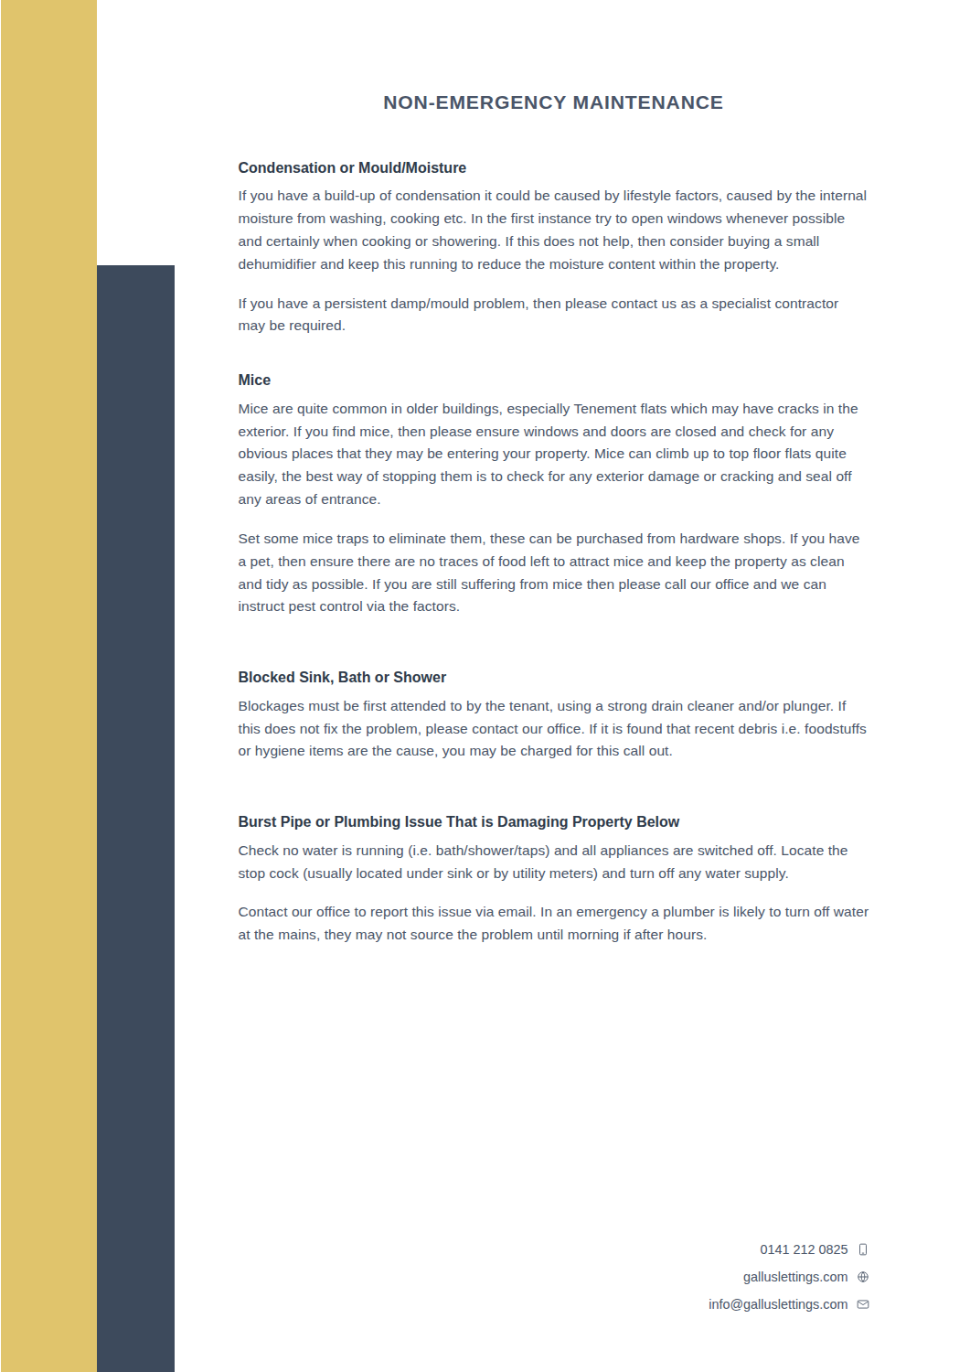NON-EMERGENCY MAINTENANCE
Condensation or Mould/Moisture
If you have a build-up of condensation it could be caused by lifestyle factors, caused by the internal moisture from washing, cooking etc. In the first instance try to open windows whenever possible and certainly when cooking or showering. If this does not help, then consider buying a small dehumidifier and keep this running to reduce the moisture content within the property.
If you have a persistent damp/mould problem, then please contact us as a specialist contractor may be required.
Mice
Mice are quite common in older buildings, especially Tenement flats which may have cracks in the exterior. If you find mice, then please ensure windows and doors are closed and check for any obvious places that they may be entering your property. Mice can climb up to top floor flats quite easily, the best way of stopping them is to check for any exterior damage or cracking and seal off any areas of entrance.
Set some mice traps to eliminate them, these can be purchased from hardware shops. If you have a pet, then ensure there are no traces of food left to attract mice and keep the property as clean and tidy as possible. If you are still suffering from mice then please call our office and we can instruct pest control via the factors.
Blocked Sink, Bath or Shower
Blockages must be first attended to by the tenant, using a strong drain cleaner and/or plunger. If this does not fix the problem, please contact our office. If it is found that recent debris i.e. foodstuffs or hygiene items are the cause, you may be charged for this call out.
Burst Pipe or Plumbing Issue That is Damaging Property Below
Check no water is running (i.e. bath/shower/taps) and all appliances are switched off. Locate the stop cock (usually located under sink or by utility meters) and turn off any water supply.
Contact our office to report this issue via email. In an emergency a plumber is likely to turn off water at the mains, they may not source the problem until morning if after hours.
0141 212 0825
galluslettings.com
info@galluslettings.com